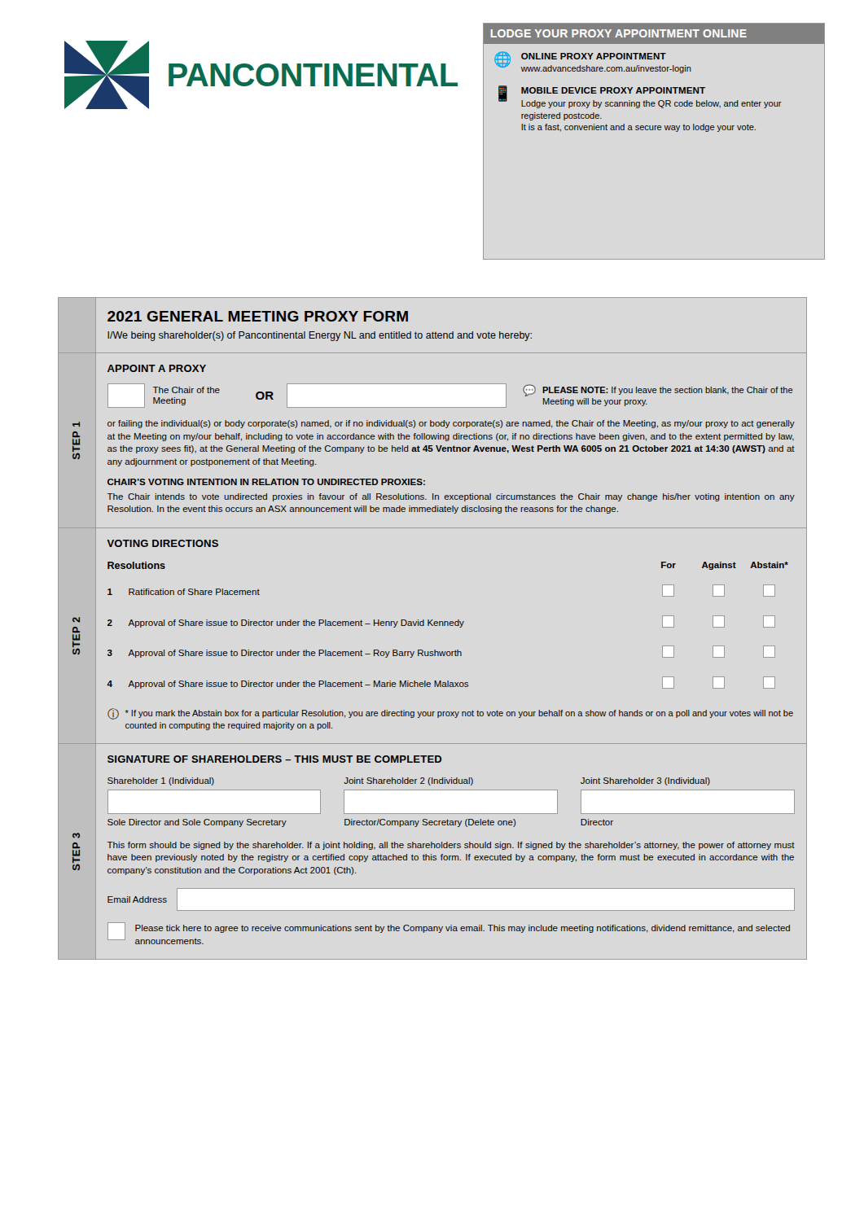PANCONTINENTAL
LODGE YOUR PROXY APPOINTMENT ONLINE
🌐
ONLINE PROXY APPOINTMENT
www.advancedshare.com.au/investor-login
📱
MOBILE DEVICE PROXY APPOINTMENT
Lodge your proxy by scanning the QR code below, and enter your registered postcode.
It is a fast, convenient and a secure way to lodge your vote.
2021 GENERAL MEETING PROXY FORM
I/We being shareholder(s) of Pancontinental Energy NL and entitled to attend and vote hereby:
STEP 1
APPOINT A PROXY
The Chair of the
Meeting
OR
💬 PLEASE NOTE: If you leave the section blank, the Chair of the Meeting will be your proxy.
or failing the individual(s) or body corporate(s) named, or if no individual(s) or body corporate(s) are named, the Chair of the Meeting, as my/our proxy to act generally at the Meeting on my/our behalf, including to vote in accordance with the following directions (or, if no directions have been given, and to the extent permitted by law, as the proxy sees fit), at the General Meeting of the Company to be held at 45 Ventnor Avenue, West Perth WA 6005 on 21 October 2021 at 14:30 (AWST) and at any adjournment or postponement of that Meeting.
CHAIR’S VOTING INTENTION IN RELATION TO UNDIRECTED PROXIES:
The Chair intends to vote undirected proxies in favour of all Resolutions. In exceptional circumstances the Chair may change his/her voting intention on any Resolution. In the event this occurs an ASX announcement will be made immediately disclosing the reasons for the change.
STEP 2
VOTING DIRECTIONS
| Resolutions | For | Against | Abstain* |
| --- | --- | --- | --- |
| 1 | Ratification of Share Placement | | | |
| 2 | Approval of Share issue to Director under the Placement – Henry David Kennedy | | | |
| 3 | Approval of Share issue to Director under the Placement – Roy Barry Rushworth | | | |
| 4 | Approval of Share issue to Director under the Placement – Marie Michele Malaxos | | | |
ⓘ * If you mark the Abstain box for a particular Resolution, you are directing your proxy not to vote on your behalf on a show of hands or on a poll and your votes will not be counted in computing the required majority on a poll.
STEP 3
SIGNATURE OF SHAREHOLDERS – THIS MUST BE COMPLETED
Shareholder 1 (Individual)
Sole Director and Sole Company Secretary
Joint Shareholder 2 (Individual)
Director/Company Secretary (Delete one)
Joint Shareholder 3 (Individual)
Director
This form should be signed by the shareholder. If a joint holding, all the shareholders should sign. If signed by the shareholder’s attorney, the power of attorney must have been previously noted by the registry or a certified copy attached to this form. If executed by a company, the form must be executed in accordance with the company’s constitution and the Corporations Act 2001 (Cth).
Email Address
Please tick here to agree to receive communications sent by the Company via email. This may include meeting notifications, dividend remittance, and selected announcements.